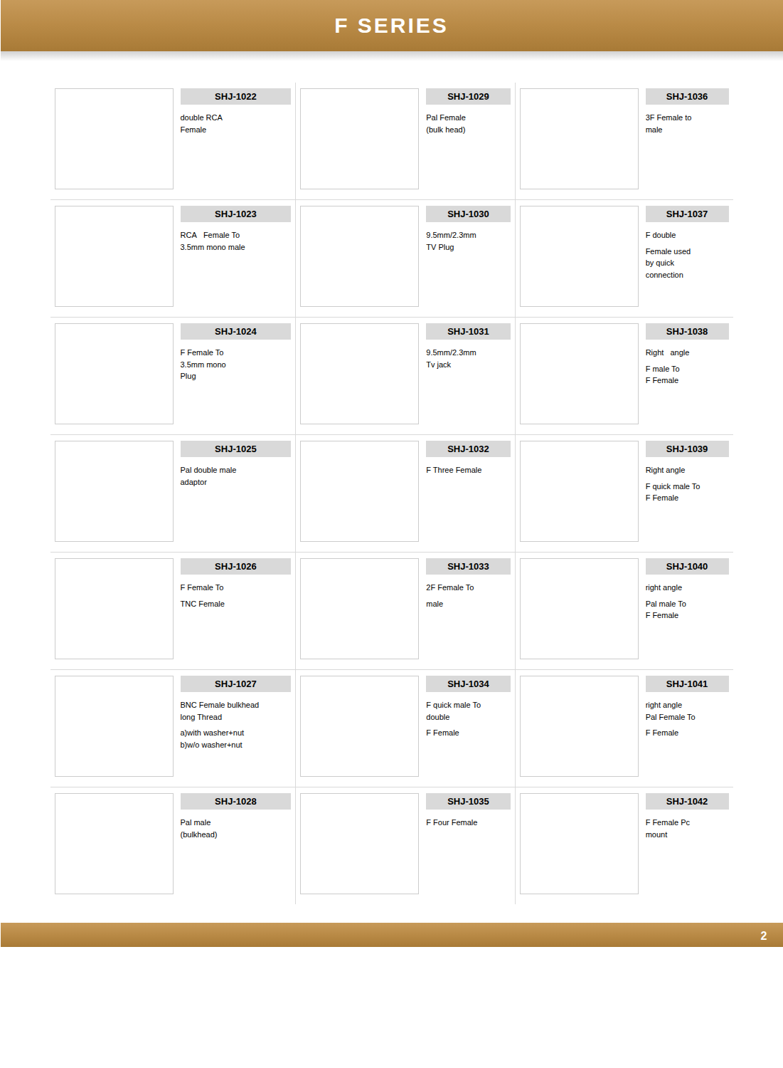F SERIES
| SHJ-1022 double RCA Female | SHJ-1029 Pal Female (bulk head) | SHJ-1036 3F Female to male |
| SHJ-1023 RCA Female To 3.5mm mono male | SHJ-1030 9.5mm/2.3mm TV Plug | SHJ-1037 F double Female used by quick connection |
| SHJ-1024 F Female To 3.5mm mono Plug | SHJ-1031 9.5mm/2.3mm Tv jack | SHJ-1038 Right angle F male To F Female |
| SHJ-1025 Pal double male adaptor | SHJ-1032 F Three Female | SHJ-1039 Right angle F quick male To F Female |
| SHJ-1026 F Female To TNC Female | SHJ-1033 2F Female To male | SHJ-1040 right angle Pal male To F Female |
| SHJ-1027 BNC Female bulkhead long Thread a)with washer+nut b)w/o washer+nut | SHJ-1034 F quick male To double F Female | SHJ-1041 right angle Pal Female To F Female |
| SHJ-1028 Pal male (bulkhead) | SHJ-1035 F Four Female | SHJ-1042 F Female Pc mount |
2